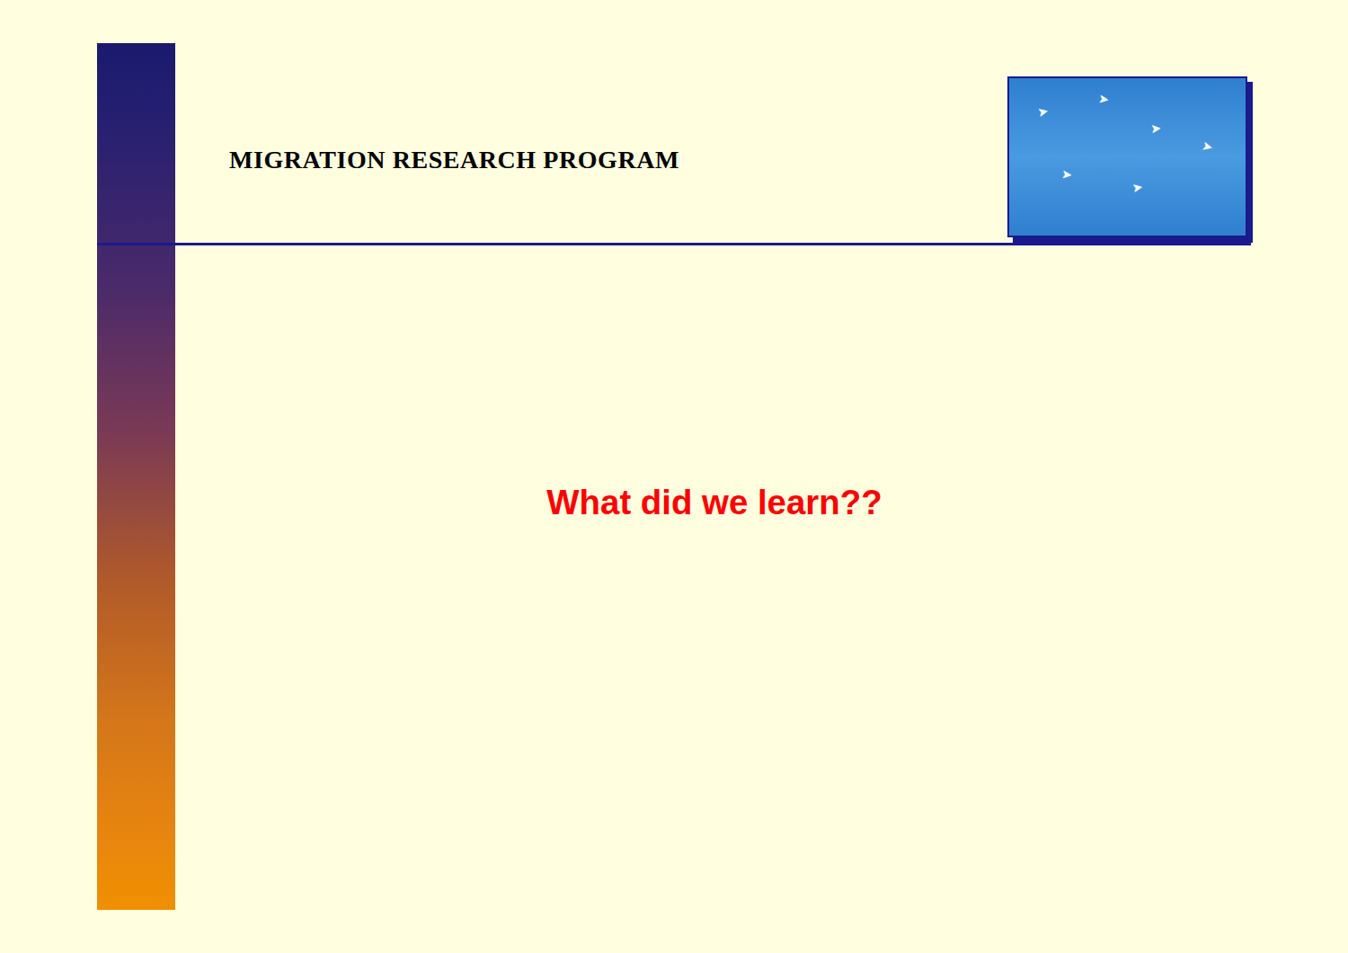MIGRATION RESEARCH PROGRAM
➤ ➤ ➤ ➤ ➤ ➤
What did we learn??